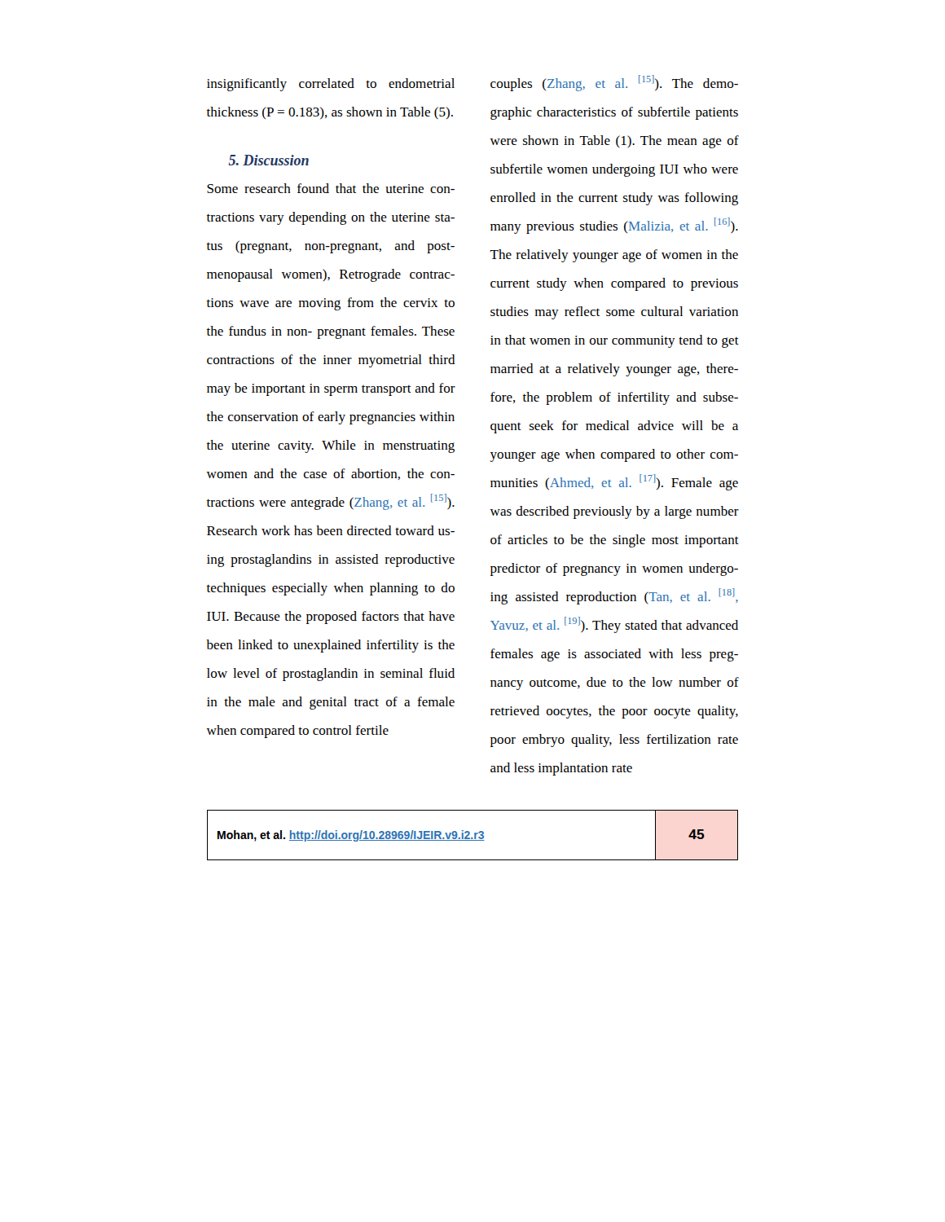insignificantly correlated to endometrial thickness (P = 0.183), as shown in Table (5).
5. Discussion
Some research found that the uterine contractions vary depending on the uterine status (pregnant, non-pregnant, and postmenopausal women), Retrograde contractions wave are moving from the cervix to the fundus in non- pregnant females. These contractions of the inner myometrial third may be important in sperm transport and for the conservation of early pregnancies within the uterine cavity. While in menstruating women and the case of abortion, the contractions were antegrade (Zhang, et al. [15]). Research work has been directed toward using prostaglandins in assisted reproductive techniques especially when planning to do IUI. Because the proposed factors that have been linked to unexplained infertility is the low level of prostaglandin in seminal fluid in the male and genital tract of a female when compared to control fertile
couples (Zhang, et al. [15]). The demographic characteristics of subfertile patients were shown in Table (1). The mean age of subfertile women undergoing IUI who were enrolled in the current study was following many previous studies (Malizia, et al. [16]). The relatively younger age of women in the current study when compared to previous studies may reflect some cultural variation in that women in our community tend to get married at a relatively younger age, therefore, the problem of infertility and subsequent seek for medical advice will be a younger age when compared to other communities (Ahmed, et al. [17]). Female age was described previously by a large number of articles to be the single most important predictor of pregnancy in women undergoing assisted reproduction (Tan, et al. [18], Yavuz, et al. [19]). They stated that advanced females age is associated with less pregnancy outcome, due to the low number of retrieved oocytes, the poor oocyte quality, poor embryo quality, less fertilization rate and less implantation rate
Mohan, et al. http://doi.org/10.28969/IJEIR.v9.i2.r3
45